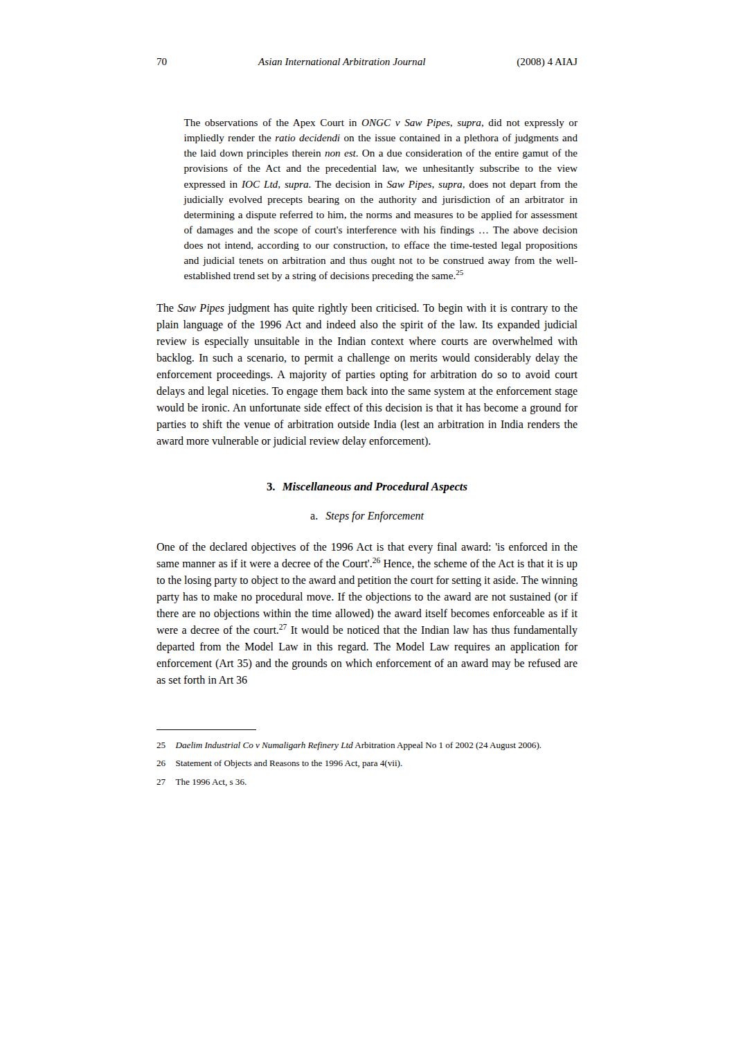70 Asian International Arbitration Journal (2008) 4 AIAJ
The observations of the Apex Court in ONGC v Saw Pipes, supra, did not expressly or impliedly render the ratio decidendi on the issue contained in a plethora of judgments and the laid down principles therein non est. On a due consideration of the entire gamut of the provisions of the Act and the precedential law, we unhesitantly subscribe to the view expressed in IOC Ltd, supra. The decision in Saw Pipes, supra, does not depart from the judicially evolved precepts bearing on the authority and jurisdiction of an arbitrator in determining a dispute referred to him, the norms and measures to be applied for assessment of damages and the scope of court's interference with his findings … The above decision does not intend, according to our construction, to efface the time-tested legal propositions and judicial tenets on arbitration and thus ought not to be construed away from the well-established trend set by a string of decisions preceding the same.25
The Saw Pipes judgment has quite rightly been criticised. To begin with it is contrary to the plain language of the 1996 Act and indeed also the spirit of the law. Its expanded judicial review is especially unsuitable in the Indian context where courts are overwhelmed with backlog. In such a scenario, to permit a challenge on merits would considerably delay the enforcement proceedings. A majority of parties opting for arbitration do so to avoid court delays and legal niceties. To engage them back into the same system at the enforcement stage would be ironic. An unfortunate side effect of this decision is that it has become a ground for parties to shift the venue of arbitration outside India (lest an arbitration in India renders the award more vulnerable or judicial review delay enforcement).
3. Miscellaneous and Procedural Aspects
a. Steps for Enforcement
One of the declared objectives of the 1996 Act is that every final award: 'is enforced in the same manner as if it were a decree of the Court'.26 Hence, the scheme of the Act is that it is up to the losing party to object to the award and petition the court for setting it aside. The winning party has to make no procedural move. If the objections to the award are not sustained (or if there are no objections within the time allowed) the award itself becomes enforceable as if it were a decree of the court.27 It would be noticed that the Indian law has thus fundamentally departed from the Model Law in this regard. The Model Law requires an application for enforcement (Art 35) and the grounds on which enforcement of an award may be refused are as set forth in Art 36
25 Daelim Industrial Co v Numaligarh Refinery Ltd Arbitration Appeal No 1 of 2002 (24 August 2006).
26 Statement of Objects and Reasons to the 1996 Act, para 4(vii).
27 The 1996 Act, s 36.